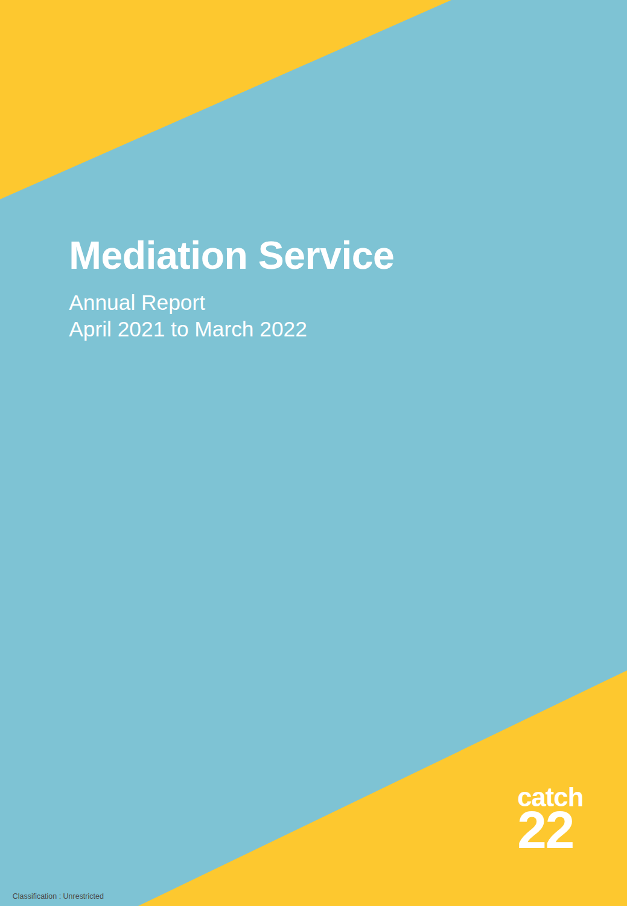Mediation Service
Annual Report
April 2021 to March 2022
catch 22
Classification : Unrestricted